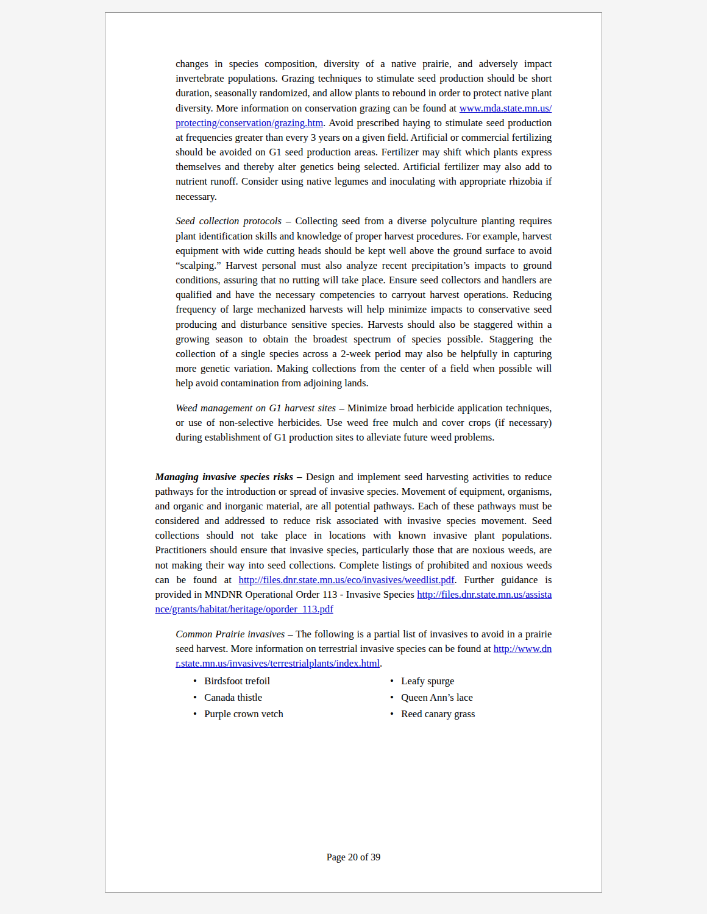changes in species composition, diversity of a native prairie, and adversely impact invertebrate populations. Grazing techniques to stimulate seed production should be short duration, seasonally randomized, and allow plants to rebound in order to protect native plant diversity. More information on conservation grazing can be found at www.mda.state.mn.us/protecting/conservation/grazing.htm. Avoid prescribed haying to stimulate seed production at frequencies greater than every 3 years on a given field. Artificial or commercial fertilizing should be avoided on G1 seed production areas. Fertilizer may shift which plants express themselves and thereby alter genetics being selected. Artificial fertilizer may also add to nutrient runoff. Consider using native legumes and inoculating with appropriate rhizobia if necessary.
Seed collection protocols – Collecting seed from a diverse polyculture planting requires plant identification skills and knowledge of proper harvest procedures. For example, harvest equipment with wide cutting heads should be kept well above the ground surface to avoid “scalping.” Harvest personal must also analyze recent precipitation’s impacts to ground conditions, assuring that no rutting will take place. Ensure seed collectors and handlers are qualified and have the necessary competencies to carryout harvest operations. Reducing frequency of large mechanized harvests will help minimize impacts to conservative seed producing and disturbance sensitive species. Harvests should also be staggered within a growing season to obtain the broadest spectrum of species possible. Staggering the collection of a single species across a 2-week period may also be helpfully in capturing more genetic variation. Making collections from the center of a field when possible will help avoid contamination from adjoining lands.
Weed management on G1 harvest sites – Minimize broad herbicide application techniques, or use of non-selective herbicides. Use weed free mulch and cover crops (if necessary) during establishment of G1 production sites to alleviate future weed problems.
Managing invasive species risks – Design and implement seed harvesting activities to reduce pathways for the introduction or spread of invasive species. Movement of equipment, organisms, and organic and inorganic material, are all potential pathways. Each of these pathways must be considered and addressed to reduce risk associated with invasive species movement. Seed collections should not take place in locations with known invasive plant populations. Practitioners should ensure that invasive species, particularly those that are noxious weeds, are not making their way into seed collections. Complete listings of prohibited and noxious weeds can be found at http://files.dnr.state.mn.us/eco/invasives/weedlist.pdf. Further guidance is provided in MNDNR Operational Order 113 - Invasive Species http://files.dnr.state.mn.us/assistance/grants/habitat/heritage/oporder_113.pdf
Common Prairie invasives – The following is a partial list of invasives to avoid in a prairie seed harvest. More information on terrestrial invasive species can be found at http://www.dnr.state.mn.us/invasives/terrestrialplants/index.html.
Birdsfoot trefoil
Canada thistle
Purple crown vetch
Leafy spurge
Queen Ann’s lace
Reed canary grass
Page 20 of 39